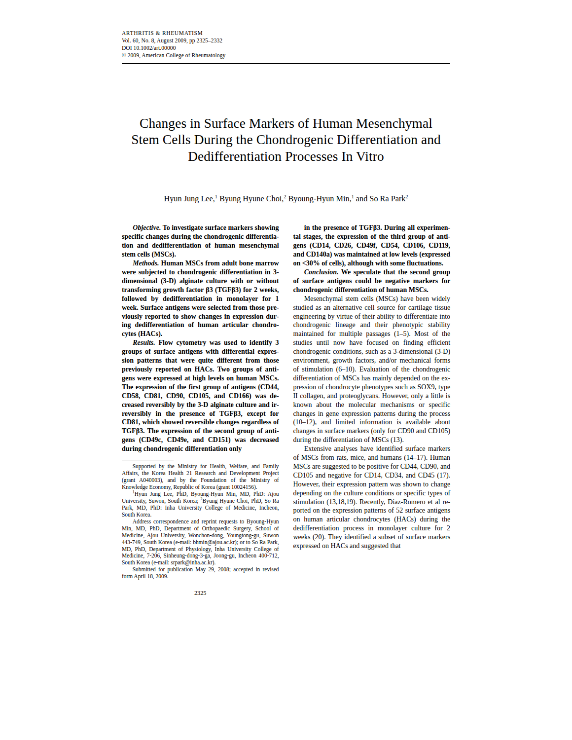ARTHRITIS & RHEUMATISM
Vol. 60, No. 8, August 2009, pp 2325–2332
DOI 10.1002/art.00000
© 2009, American College of Rheumatology
Changes in Surface Markers of Human Mesenchymal
Stem Cells During the Chondrogenic Differentiation and
Dedifferentiation Processes In Vitro
Hyun Jung Lee,1 Byung Hyune Choi,2 Byoung-Hyun Min,1 and So Ra Park2
Objective. To investigate surface markers showing specific changes during the chondrogenic differentiation and dedifferentiation of human mesenchymal stem cells (MSCs).
Methods. Human MSCs from adult bone marrow were subjected to chondrogenic differentiation in 3-dimensional (3-D) alginate culture with or without transforming growth factor β3 (TGFβ3) for 2 weeks, followed by dedifferentiation in monolayer for 1 week. Surface antigens were selected from those previously reported to show changes in expression during dedifferentiation of human articular chondrocytes (HACs).
Results. Flow cytometry was used to identify 3 groups of surface antigens with differential expression patterns that were quite different from those previously reported on HACs. Two groups of antigens were expressed at high levels on human MSCs. The expression of the first group of antigens (CD44, CD58, CD81, CD90, CD105, and CD166) was decreased reversibly by the 3-D alginate culture and irreversibly in the presence of TGFβ3, except for CD81, which showed reversible changes regardless of TGFβ3. The expression of the second group of antigens (CD49c, CD49e, and CD151) was decreased during chondrogenic differentiation only
Supported by the Ministry for Health, Welfare, and Family Affairs, the Korea Health 21 Research and Development Project (grant A040003), and by the Foundation of the Ministry of Knowledge Economy, Republic of Korea (grant 10024156).
1Hyun Jung Lee, PhD, Byoung-Hyun Min, MD, PhD: Ajou University, Suwon, South Korea; 2Byung Hyune Choi, PhD, So Ra Park, MD, PhD: Inha University College of Medicine, Incheon, South Korea.
Address correspondence and reprint requests to Byoung-Hyun Min, MD, PhD, Department of Orthopaedic Surgery, School of Medicine, Ajou University, Wonchon-dong, Youngtong-gu, Suwon 443-749, South Korea (e-mail: bhmin@ajou.ac.kr); or to So Ra Park, MD, PhD, Department of Physiology, Inha University College of Medicine, 7-206, Sinheung-dong-3-ga, Joong-gu, Incheon 400-712, South Korea (e-mail: srpark@inha.ac.kr).
Submitted for publication May 29, 2008; accepted in revised form April 18, 2009.
2325
in the presence of TGFβ3. During all experimental stages, the expression of the third group of antigens (CD14, CD26, CD49f, CD54, CD106, CD119, and CD140a) was maintained at low levels (expressed on <30% of cells), although with some fluctuations.
Conclusion. We speculate that the second group of surface antigens could be negative markers for chondrogenic differentiation of human MSCs.
Mesenchymal stem cells (MSCs) have been widely studied as an alternative cell source for cartilage tissue engineering by virtue of their ability to differentiate into chondrogenic lineage and their phenotypic stability maintained for multiple passages (1–5). Most of the studies until now have focused on finding efficient chondrogenic conditions, such as a 3-dimensional (3-D) environment, growth factors, and/or mechanical forms of stimulation (6–10). Evaluation of the chondrogenic differentiation of MSCs has mainly depended on the expression of chondrocyte phenotypes such as SOX9, type II collagen, and proteoglycans. However, only a little is known about the molecular mechanisms or specific changes in gene expression patterns during the process (10–12), and limited information is available about changes in surface markers (only for CD90 and CD105) during the differentiation of MSCs (13).
Extensive analyses have identified surface markers of MSCs from rats, mice, and humans (14–17). Human MSCs are suggested to be positive for CD44, CD90, and CD105 and negative for CD14, CD34, and CD45 (17). However, their expression pattern was shown to change depending on the culture conditions or specific types of stimulation (13,18,19). Recently, Diaz-Romero et al reported on the expression patterns of 52 surface antigens on human articular chondrocytes (HACs) during the dedifferentiation process in monolayer culture for 2 weeks (20). They identified a subset of surface markers expressed on HACs and suggested that